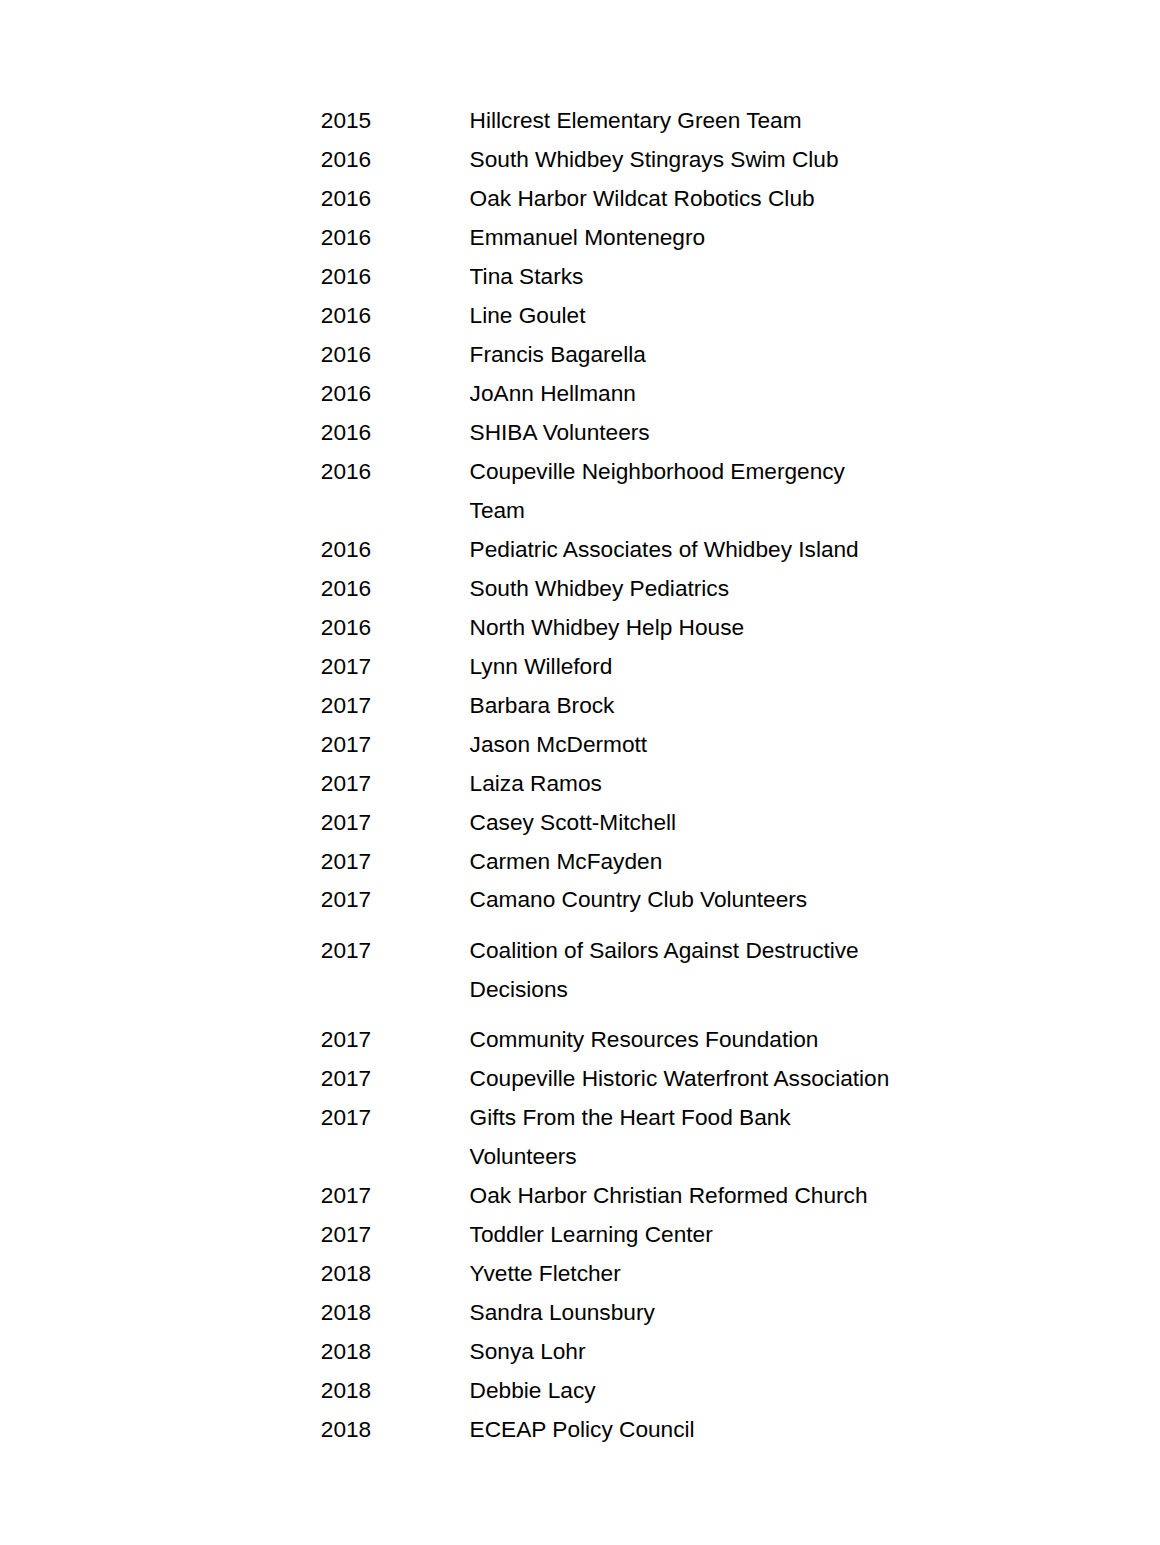| 2015 | Hillcrest Elementary Green Team |
| 2016 | South Whidbey Stingrays Swim Club |
| 2016 | Oak Harbor Wildcat Robotics Club |
| 2016 | Emmanuel Montenegro |
| 2016 | Tina Starks |
| 2016 | Line Goulet |
| 2016 | Francis Bagarella |
| 2016 | JoAnn Hellmann |
| 2016 | SHIBA Volunteers |
| 2016 | Coupeville Neighborhood Emergency Team |
| 2016 | Pediatric Associates of Whidbey Island |
| 2016 | South Whidbey Pediatrics |
| 2016 | North Whidbey Help House |
| 2017 | Lynn Willeford |
| 2017 | Barbara Brock |
| 2017 | Jason McDermott |
| 2017 | Laiza Ramos |
| 2017 | Casey Scott-Mitchell |
| 2017 | Carmen McFayden |
| 2017 | Camano Country Club Volunteers |
| 2017 | Coalition of Sailors Against Destructive Decisions |
| 2017 | Community Resources Foundation |
| 2017 | Coupeville Historic Waterfront Association |
| 2017 | Gifts From the Heart Food Bank Volunteers |
| 2017 | Oak Harbor Christian Reformed Church |
| 2017 | Toddler Learning Center |
| 2018 | Yvette Fletcher |
| 2018 | Sandra Lounsbury |
| 2018 | Sonya Lohr |
| 2018 | Debbie Lacy |
| 2018 | ECEAP Policy Council |